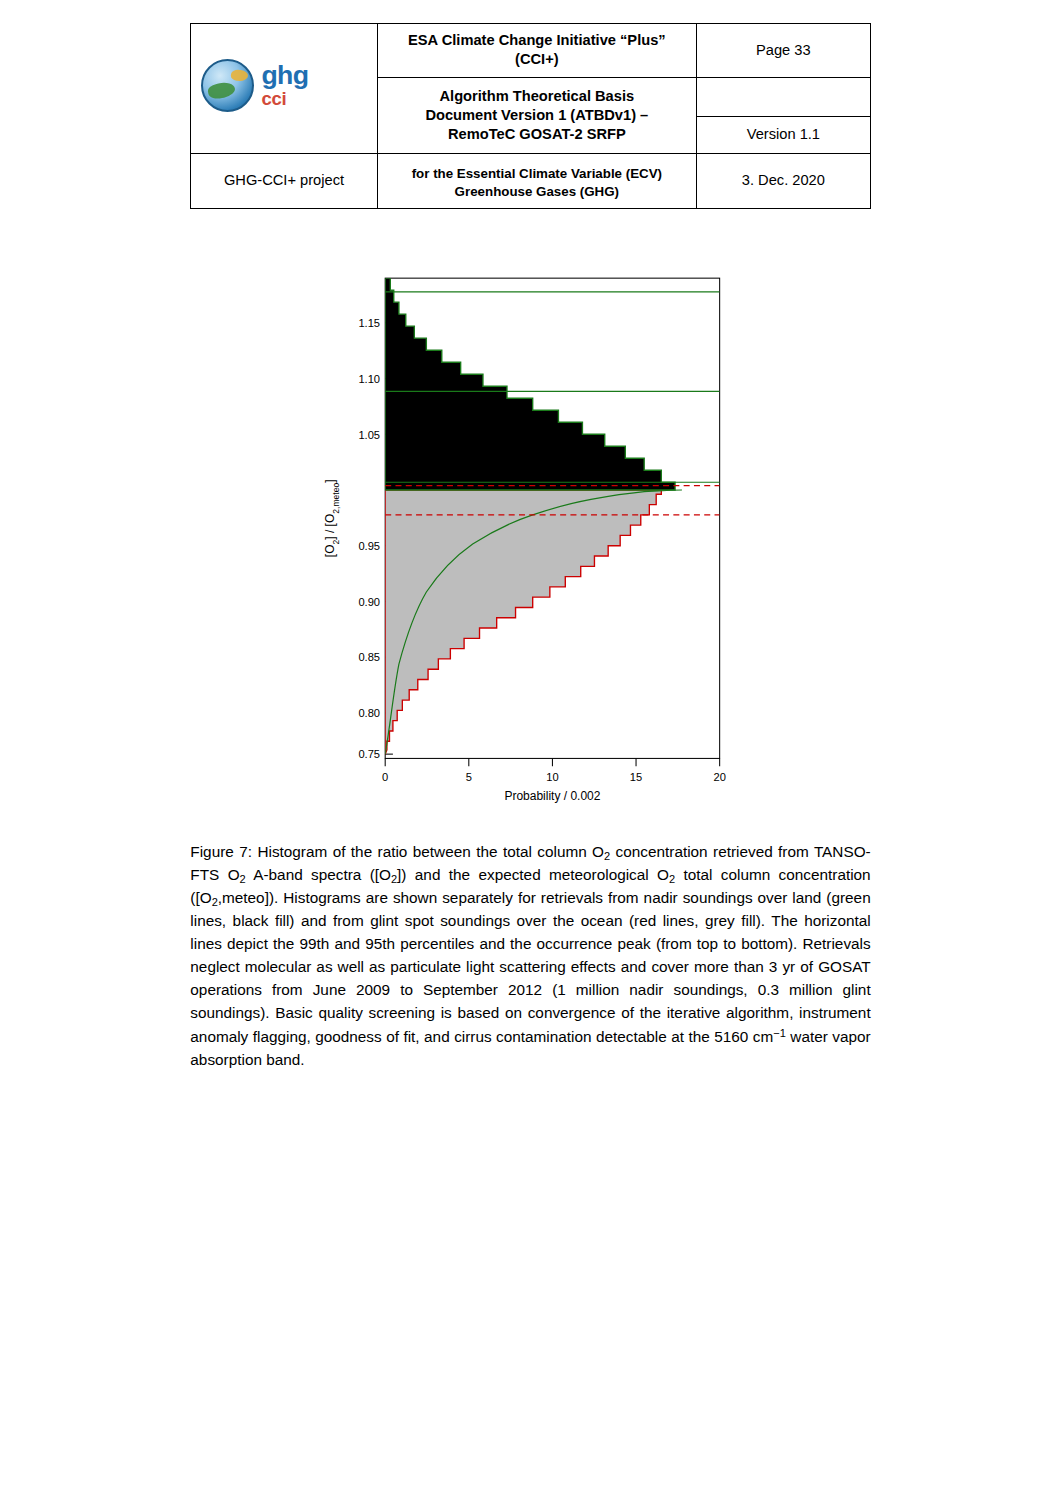| ghg cci | ESA Climate Change Initiative “Plus” (CCI+) | Page 33 |
| Algorithm Theoretical Basis Document Version 1 (ATBDv1) – RemoTeC GOSAT-2 SRFP | |
| Version 1.1 |
| GHG-CCI+ project | for the Essential Climate Variable (ECV) Greenhouse Gases (GHG) | 3. Dec. 2020 |
1.15 1.10 1.05 0.95 0.90 0.85 0.80 0.75 [O2] / [O2,meteo] 0 5 10 15 20 Probability / 0.002
Figure 7: Histogram of the ratio between the total column O2 concentration retrieved from TANSO-FTS O2 A-band spectra ([O2]) and the expected meteorological O2 total column concentration ([O2,meteo]). Histograms are shown separately for retrievals from nadir soundings over land (green lines, black fill) and from glint spot soundings over the ocean (red lines, grey fill). The horizontal lines depict the 99th and 95th percentiles and the occurrence peak (from top to bottom). Retrievals neglect molecular as well as particulate light scattering effects and cover more than 3 yr of GOSAT operations from June 2009 to September 2012 (1 million nadir soundings, 0.3 million glint soundings). Basic quality screening is based on convergence of the iterative algorithm, instrument anomaly flagging, goodness of fit, and cirrus contamination detectable at the 5160 cm−1 water vapor absorption band.